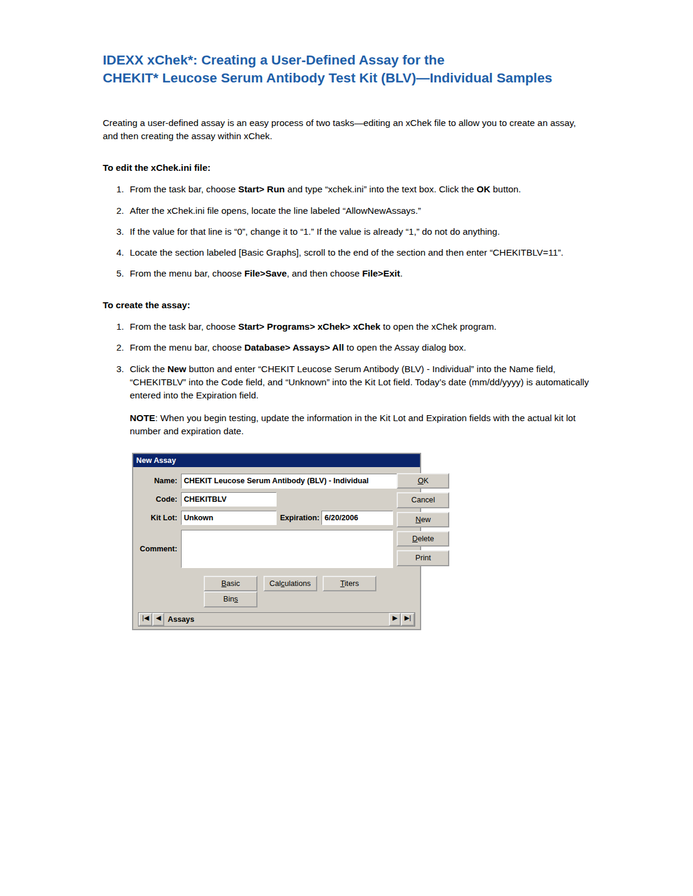IDEXX xChek*: Creating a User-Defined Assay for the
CHEKIT* Leucose Serum Antibody Test Kit (BLV)—Individual Samples
Creating a user-defined assay is an easy process of two tasks—editing an xChek file to allow you to create an assay, and then creating the assay within xChek.
To edit the xChek.ini file:
From the task bar, choose Start> Run and type “xchek.ini” into the text box. Click the OK button.
After the xChek.ini file opens, locate the line labeled “AllowNewAssays.”
If the value for that line is “0”, change it to “1.” If the value is already “1,” do not do anything.
Locate the section labeled [Basic Graphs], scroll to the end of the section and then enter “CHEKITBLV=11”.
From the menu bar, choose File>Save, and then choose File>Exit.
To create the assay:
From the task bar, choose Start> Programs> xChek> xChek to open the xChek program.
From the menu bar, choose Database> Assays> All to open the Assay dialog box.
Click the New button and enter “CHEKIT Leucose Serum Antibody (BLV) - Individual” into the Name field, “CHEKITBLV” into the Code field, and “Unknown” into the Kit Lot field. Today’s date (mm/dd/yyyy) is automatically entered into the Expiration field.
NOTE: When you begin testing, update the information in the Kit Lot and Expiration fields with the actual kit lot number and expiration date.
New Assay
| Name: | CHEKIT Leucose Serum Antibody (BLV) - Individual | O K Cancel N ew D elete Print |
| Code: | CHEKITBLV |
| Kit Lot: | Unkown | Expiration: 6/20/2006 |
| Comment: | |
Basic Calculations Titers Bins
|◀ ◀ Assays ▶ ▶|